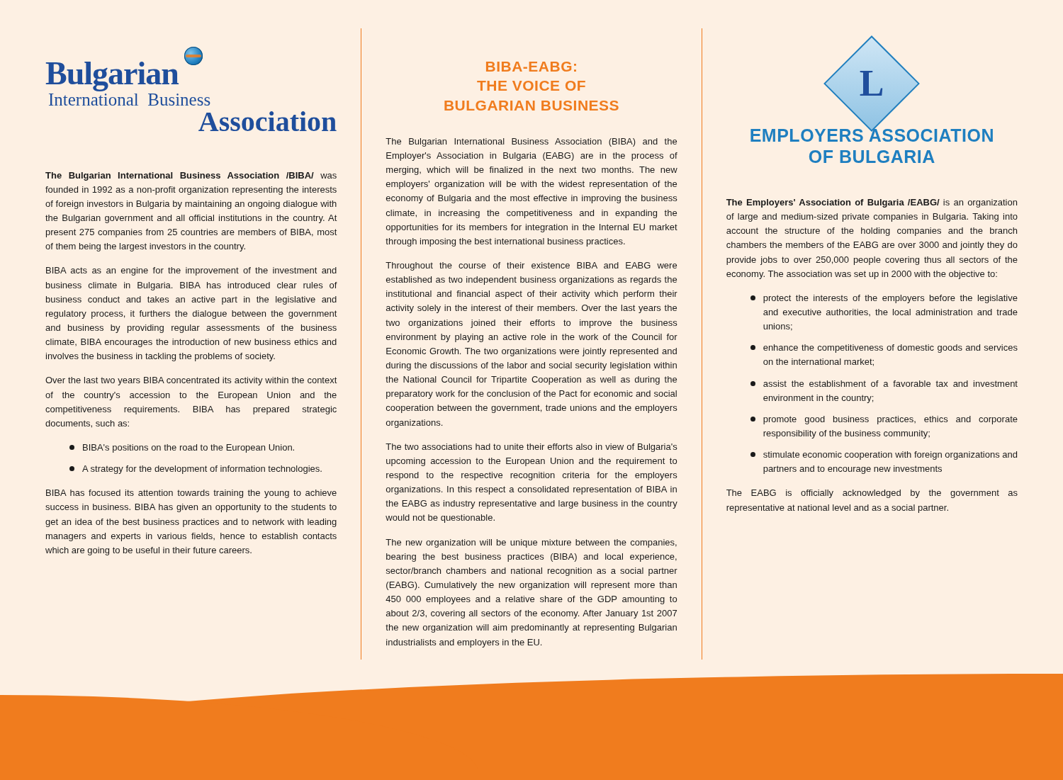Bulgarian International Business Association
The Bulgarian International Business Association /BIBA/ was founded in 1992 as a non-profit organization representing the interests of foreign investors in Bulgaria by maintaining an ongoing dialogue with the Bulgarian government and all official institutions in the country. At present 275 companies from 25 countries are members of BIBA, most of them being the largest investors in the country.
BIBA acts as an engine for the improvement of the investment and business climate in Bulgaria. BIBA has introduced clear rules of business conduct and takes an active part in the legislative and regulatory process, it furthers the dialogue between the government and business by providing regular assessments of the business climate, BIBA encourages the introduction of new business ethics and involves the business in tackling the problems of society.
Over the last two years BIBA concentrated its activity within the context of the country's accession to the European Union and the competitiveness requirements. BIBA has prepared strategic documents, such as:
BIBA's positions on the road to the European Union.
A strategy for the development of information technologies.
BIBA has focused its attention towards training the young to achieve success in business. BIBA has given an opportunity to the students to get an idea of the best business practices and to network with leading managers and experts in various fields, hence to establish contacts which are going to be useful in their future careers.
BIBA-EABG:
THE VOICE OF
BULGARIAN BUSINESS
The Bulgarian International Business Association (BIBA) and the Employer's Association in Bulgaria (EABG) are in the process of merging, which will be finalized in the next two months. The new employers' organization will be with the widest representation of the economy of Bulgaria and the most effective in improving the business climate, in increasing the competitiveness and in expanding the opportunities for its members for integration in the Internal EU market through imposing the best international business practices.
Throughout the course of their existence BIBA and EABG were established as two independent business organizations as regards the institutional and financial aspect of their activity which perform their activity solely in the interest of their members. Over the last years the two organizations joined their efforts to improve the business environment by playing an active role in the work of the Council for Economic Growth. The two organizations were jointly represented and during the discussions of the labor and social security legislation within the National Council for Tripartite Cooperation as well as during the preparatory work for the conclusion of the Pact for economic and social cooperation between the government, trade unions and the employers organizations.
The two associations had to unite their efforts also in view of Bulgaria's upcoming accession to the European Union and the requirement to respond to the respective recognition criteria for the employers organizations. In this respect a consolidated representation of BIBA in the EABG as industry representative and large business in the country would not be questionable.
The new organization will be unique mixture between the companies, bearing the best business practices (BIBA) and local experience, sector/branch chambers and national recognition as a social partner (EABG). Cumulatively the new organization will represent more than 450 000 employees and a relative share of the GDP amounting to about 2/3, covering all sectors of the economy. After January 1st 2007 the new organization will aim predominantly at representing Bulgarian industrialists and employers in the EU.
L
EMPLOYERS ASSOCIATION
OF BULGARIA
The Employers' Association of Bulgaria /EABG/ is an organization of large and medium-sized private companies in Bulgaria. Taking into account the structure of the holding companies and the branch chambers the members of the EABG are over 3000 and jointly they do provide jobs to over 250,000 people covering thus all sectors of the economy. The association was set up in 2000 with the objective to:
protect the interests of the employers before the legislative and executive authorities, the local administration and trade unions;
enhance the competitiveness of domestic goods and services on the international market;
assist the establishment of a favorable tax and investment environment in the country;
promote good business practices, ethics and corporate responsibility of the business community;
stimulate economic cooperation with foreign organizations and partners and to encourage new investments
The EABG is officially acknowledged by the government as representative at national level and as a social partner.